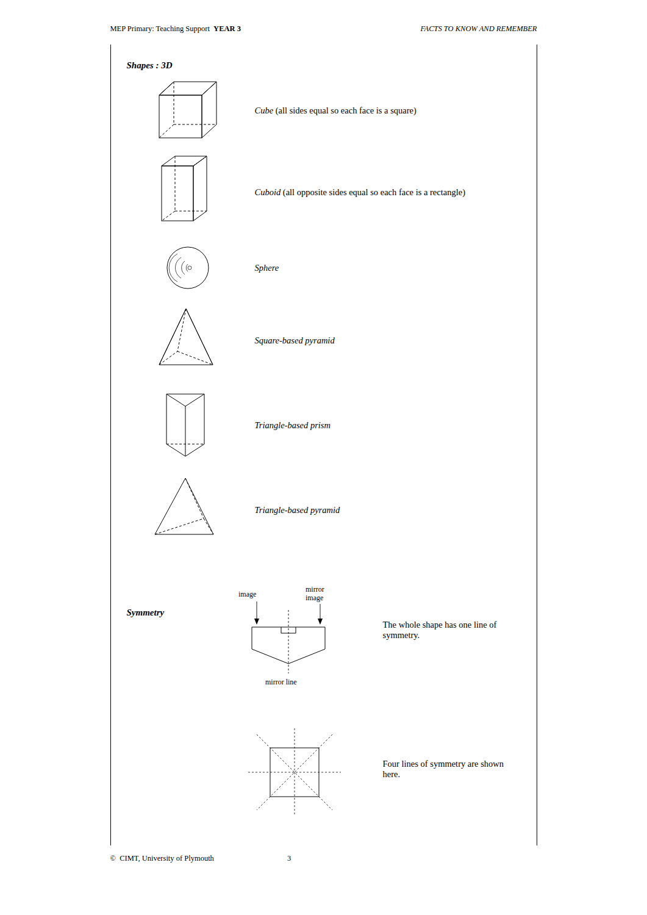MEP Primary: Teaching Support YEAR 3
FACTS TO KNOW AND REMEMBER
Shapes : 3D
Cube (all sides equal so each face is a square)
Cuboid (all opposite sides equal so each face is a rectangle)
Sphere
Square-based pyramid
Triangle-based prism
Triangle-based pyramid
Symmetry
image mirror image mirror line
The whole shape has one line of symmetry.
Four lines of symmetry are shown here.
© CIMT, University of Plymouth
3